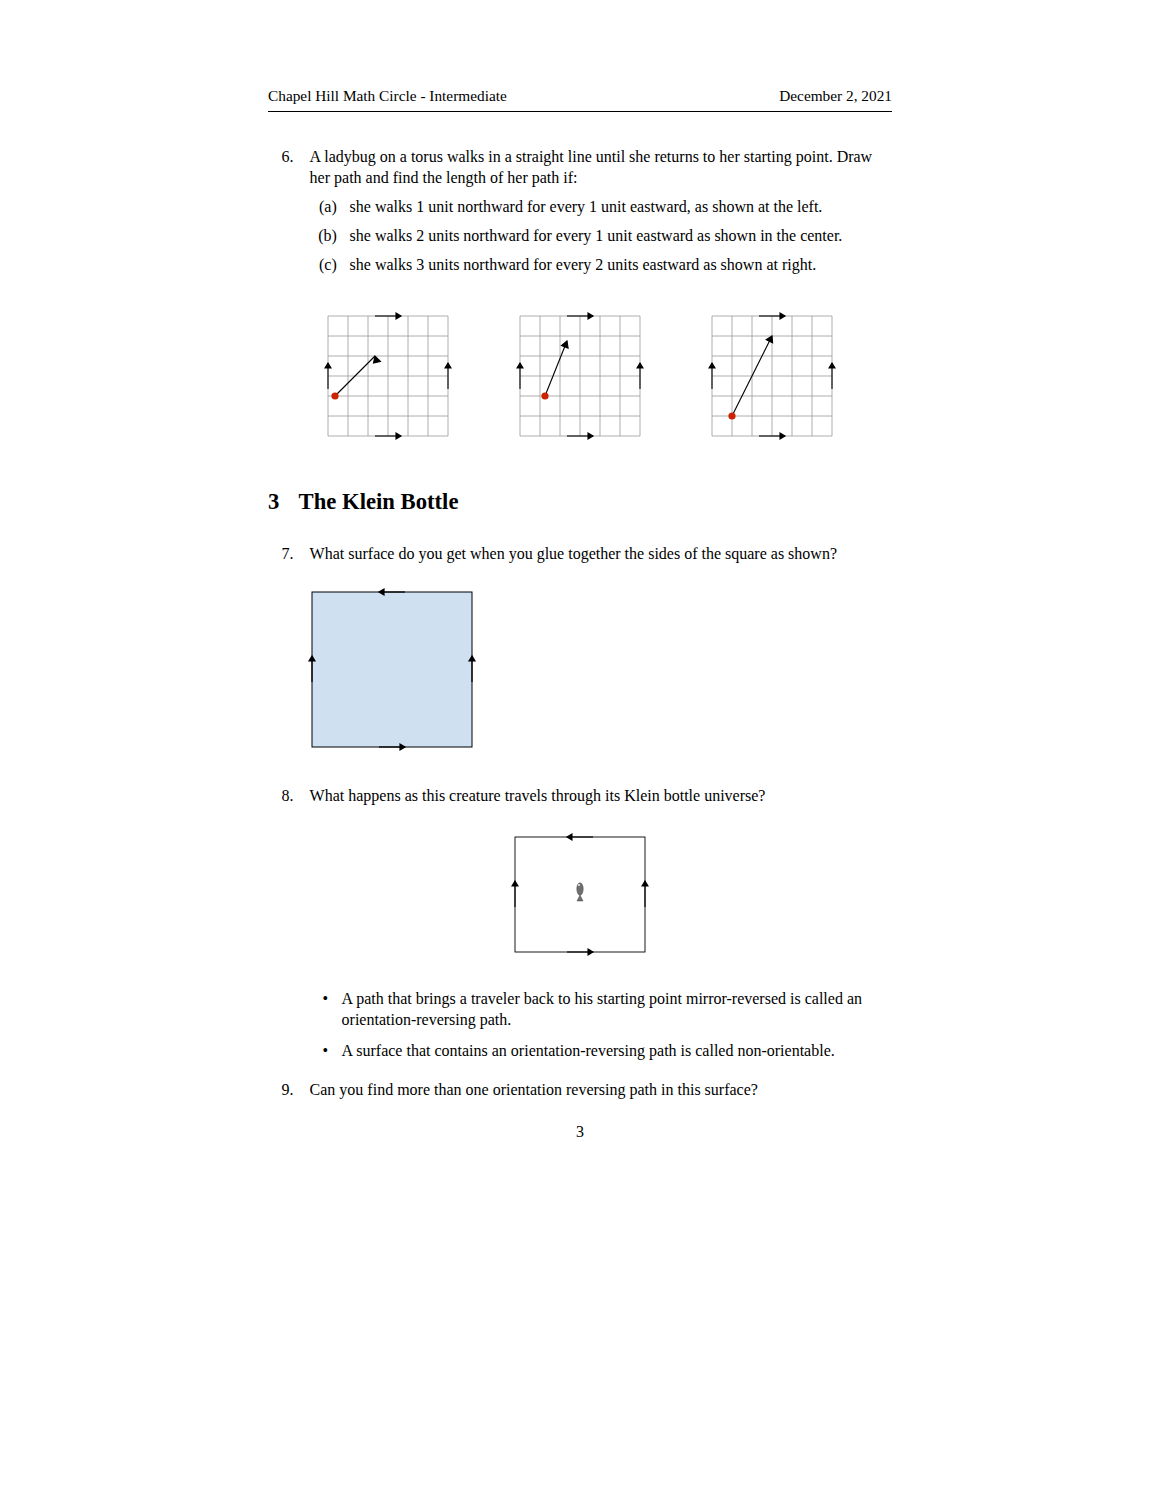Chapel Hill Math Circle - Intermediate
December 2, 2021
6. A ladybug on a torus walks in a straight line until she returns to her starting point. Draw her path and find the length of her path if:
(a) she walks 1 unit northward for every 1 unit eastward, as shown at the left.
(b) she walks 2 units northward for every 1 unit eastward as shown in the center.
(c) she walks 3 units northward for every 2 units eastward as shown at right.
3 The Klein Bottle
7. What surface do you get when you glue together the sides of the square as shown?
8. What happens as this creature travels through its Klein bottle universe?
A path that brings a traveler back to his starting point mirror-reversed is called an orientation-reversing path.
A surface that contains an orientation-reversing path is called non-orientable.
9. Can you find more than one orientation reversing path in this surface?
3